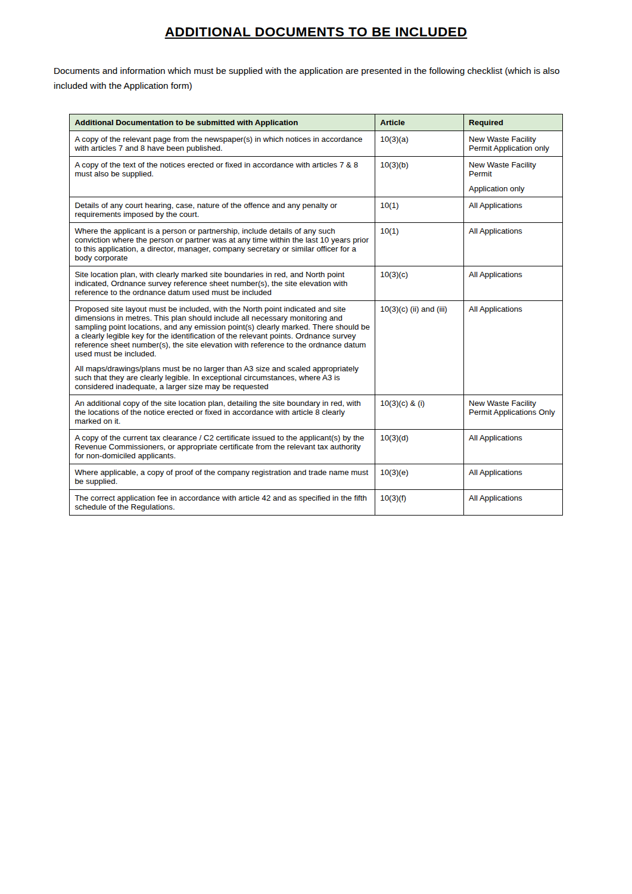ADDITIONAL DOCUMENTS TO BE INCLUDED
Documents and information which must be supplied with the application are presented in the following checklist (which is also included with the Application form)
| Additional Documentation to be submitted with Application | Article | Required |
| --- | --- | --- |
| A copy of the relevant page from the newspaper(s) in which notices in accordance with articles 7 and 8 have been published. | 10(3)(a) | New Waste Facility Permit Application only |
| A copy of the text of the notices erected or fixed in accordance with articles 7 & 8 must also be supplied. | 10(3)(b) | New Waste Facility Permit Application only |
| Details of any court hearing, case, nature of the offence and any penalty or requirements imposed by the court. | 10(1) | All Applications |
| Where the applicant is a person or partnership, include details of any such conviction where the person or partner was at any time within the last 10 years prior to this application, a director, manager, company secretary or similar officer for a body corporate | 10(1) | All Applications |
| Site location plan, with clearly marked site boundaries in red, and North point indicated, Ordnance survey reference sheet number(s), the site elevation with reference to the ordnance datum used must be included | 10(3)(c) | All Applications |
| Proposed site layout must be included, with the North point indicated and site dimensions in metres. This plan should include all necessary monitoring and sampling point locations, and any emission point(s) clearly marked. There should be a clearly legible key for the identification of the relevant points. Ordnance survey reference sheet number(s), the site elevation with reference to the ordnance datum used must be included. All maps/drawings/plans must be no larger than A3 size and scaled appropriately such that they are clearly legible. In exceptional circumstances, where A3 is considered inadequate, a larger size may be requested | 10(3)(c) (ii) and (iii) | All Applications |
| An additional copy of the site location plan, detailing the site boundary in red, with the locations of the notice erected or fixed in accordance with article 8 clearly marked on it. | 10(3)(c) & (i) | New Waste Facility Permit Applications Only |
| A copy of the current tax clearance / C2 certificate issued to the applicant(s) by the Revenue Commissioners, or appropriate certificate from the relevant tax authority for non-domiciled applicants. | 10(3)(d) | All Applications |
| Where applicable, a copy of proof of the company registration and trade name must be supplied. | 10(3)(e) | All Applications |
| The correct application fee in accordance with article 42 and as specified in the fifth schedule of the Regulations. | 10(3)(f) | All Applications |